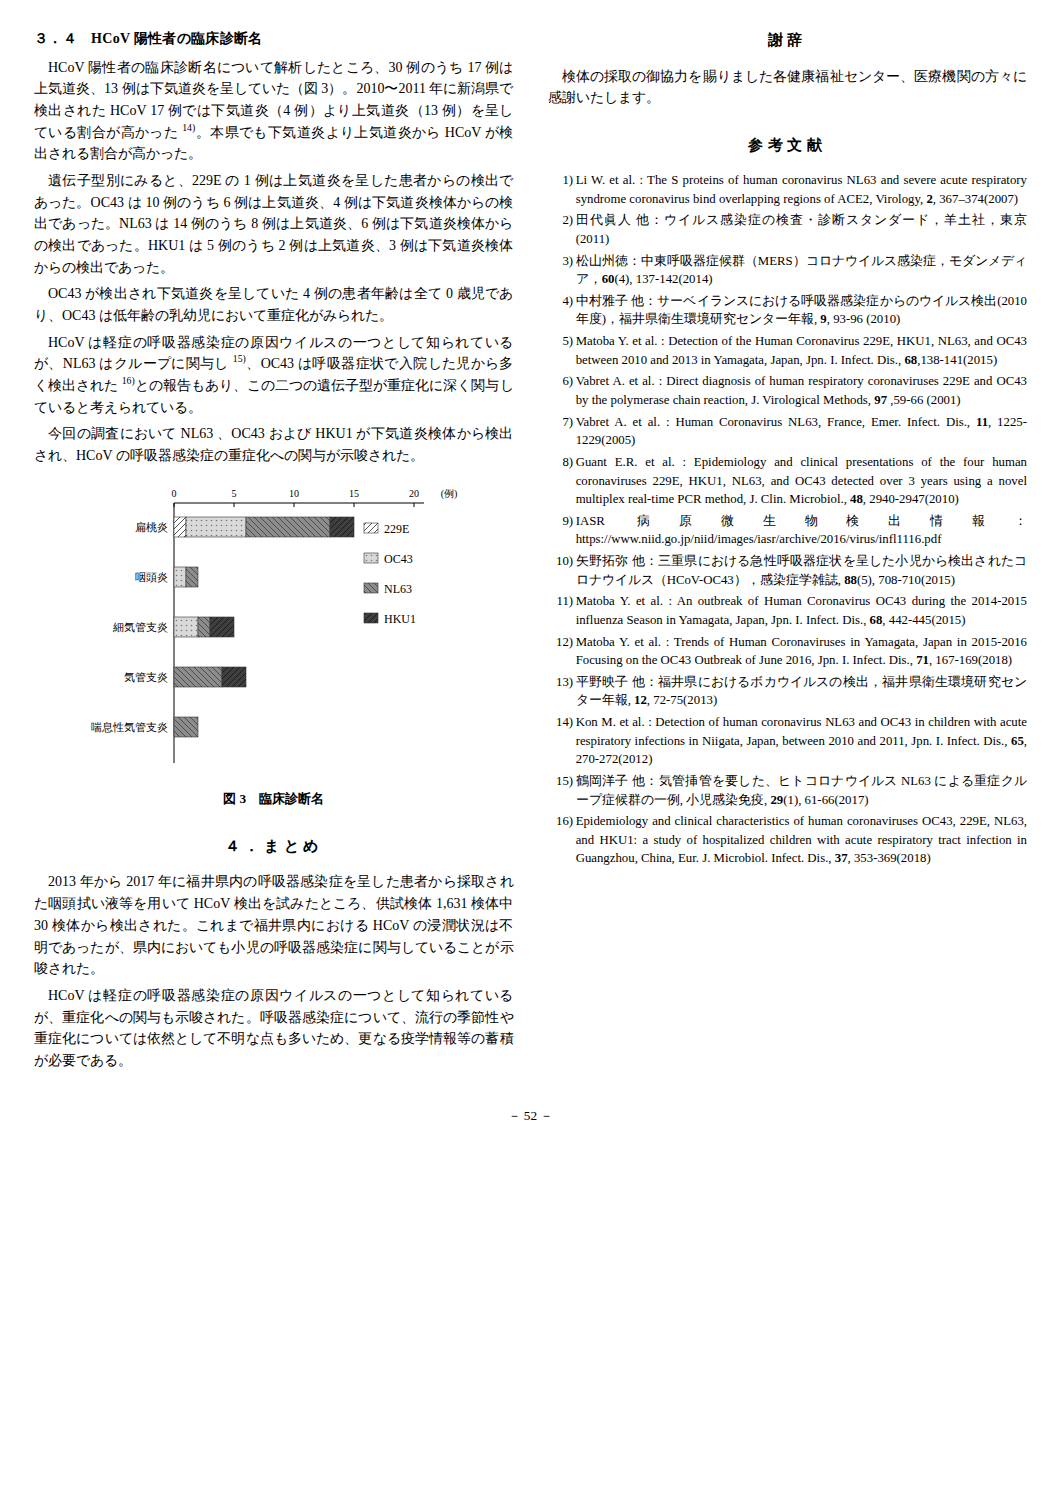３．４　HCoV 陽性者の臨床診断名
HCoV 陽性者の臨床診断名について解析したところ、30 例のうち 17 例は上気道炎、13 例は下気道炎を呈していた（図 3）。2010〜2011 年に新潟県で検出された HCoV 17 例では下気道炎（4 例）より上気道炎（13 例）を呈している割合が高かった 14)。本県でも下気道炎より上気道炎から HCoV が検出される割合が高かった。
遺伝子型別にみると、229E の 1 例は上気道炎を呈した患者からの検出であった。OC43 は 10 例のうち 6 例は上気道炎、4 例は下気道炎検体からの検出であった。NL63 は 14 例のうち 8 例は上気道炎、6 例は下気道炎検体からの検出であった。HKU1 は 5 例のうち 2 例は上気道炎、3 例は下気道炎検体からの検出であった。
OC43 が検出され下気道炎を呈していた 4 例の患者年齢は全て 0 歳児であり、OC43 は低年齢の乳幼児において重症化がみられた。
HCoV は軽症の呼吸器感染症の原因ウイルスの一つとして知られているが、NL63 はクループに関与し 15)、OC43 は呼吸器症状で入院した児から多く検出された 16)との報告もあり、この二つの遺伝子型が重症化に深く関与していると考えられている。
今回の調査において NL63 、OC43 および HKU1 が下気道炎検体から検出され、HCoV の呼吸器感染症の重症化への関与が示唆された。
0 5 10 15 20 (例) 扁桃炎 咽頭炎 細気管支炎 気管支炎 喘息性気管支炎 229E OC43 NL63 HKU1
図 3　臨床診断名
４．まとめ
2013 年から 2017 年に福井県内の呼吸器感染症を呈した患者から採取された咽頭拭い液等を用いて HCoV 検出を試みたところ、供試検体 1,631 検体中 30 検体から検出された。これまで福井県内における HCoV の浸潤状況は不明であったが、県内においても小児の呼吸器感染症に関与していることが示唆された。
HCoV は軽症の呼吸器感染症の原因ウイルスの一つとして知られているが、重症化への関与も示唆された。呼吸器感染症について、流行の季節性や重症化については依然として不明な点も多いため、更なる疫学情報等の蓄積が必要である。
謝辞
検体の採取の御協力を賜りました各健康福祉センター、医療機関の方々に感謝いたします。
参考文献
Li W. et al. : The S proteins of human coronavirus NL63 and severe acute respiratory syndrome coronavirus bind overlapping regions of ACE2, Virology, 2, 367–374(2007)
田代眞人 他：ウイルス感染症の検査・診断スタンダード，羊土社，東京(2011)
松山州徳：中東呼吸器症候群（MERS）コロナウイルス感染症，モダンメディア，60(4), 137-142(2014)
中村雅子 他：サーベイランスにおける呼吸器感染症からのウイルス検出(2010 年度)，福井県衛生環境研究センター年報, 9, 93-96 (2010)
Matoba Y. et al. : Detection of the Human Coronavirus 229E, HKU1, NL63, and OC43 between 2010 and 2013 in Yamagata, Japan, Jpn. I. Infect. Dis., 68,138-141(2015)
Vabret A. et al. : Direct diagnosis of human respiratory coronaviruses 229E and OC43 by the polymerase chain reaction, J. Virological Methods, 97 ,59-66 (2001)
Vabret A. et al. : Human Coronavirus NL63, France, Emer. Infect. Dis., 11, 1225-1229(2005)
Guant E.R. et al. : Epidemiology and clinical presentations of the four human coronaviruses 229E, HKU1, NL63, and OC43 detected over 3 years using a novel multiplex real-time PCR method, J. Clin. Microbiol., 48, 2940-2947(2010)
IASR 病原微生物検出情報：https://www.niid.go.jp/niid/images/iasr/archive/2016/virus/infl1116.pdf
矢野拓弥 他：三重県における急性呼吸器症状を呈した小児から検出されたコロナウイルス（HCoV-OC43），感染症学雑誌, 88(5), 708-710(2015)
Matoba Y. et al. : An outbreak of Human Coronavirus OC43 during the 2014-2015 influenza Season in Yamagata, Japan, Jpn. I. Infect. Dis., 68, 442-445(2015)
Matoba Y. et al. : Trends of Human Coronaviruses in Yamagata, Japan in 2015-2016 Focusing on the OC43 Outbreak of June 2016, Jpn. I. Infect. Dis., 71, 167-169(2018)
平野映子 他：福井県におけるボカウイルスの検出，福井県衛生環境研究センター年報, 12, 72-75(2013)
Kon M. et al. : Detection of human coronavirus NL63 and OC43 in children with acute respiratory infections in Niigata, Japan, between 2010 and 2011, Jpn. I. Infect. Dis., 65, 270-272(2012)
鶴岡洋子 他：気管挿管を要した、ヒトコロナウイルス NL63 による重症クループ症候群の一例, 小児感染免疫, 29(1), 61-66(2017)
Epidemiology and clinical characteristics of human coronaviruses OC43, 229E, NL63, and HKU1: a study of hospitalized children with acute respiratory tract infection in Guangzhou, China, Eur. J. Microbiol. Infect. Dis., 37, 353-369(2018)
－ 52 －